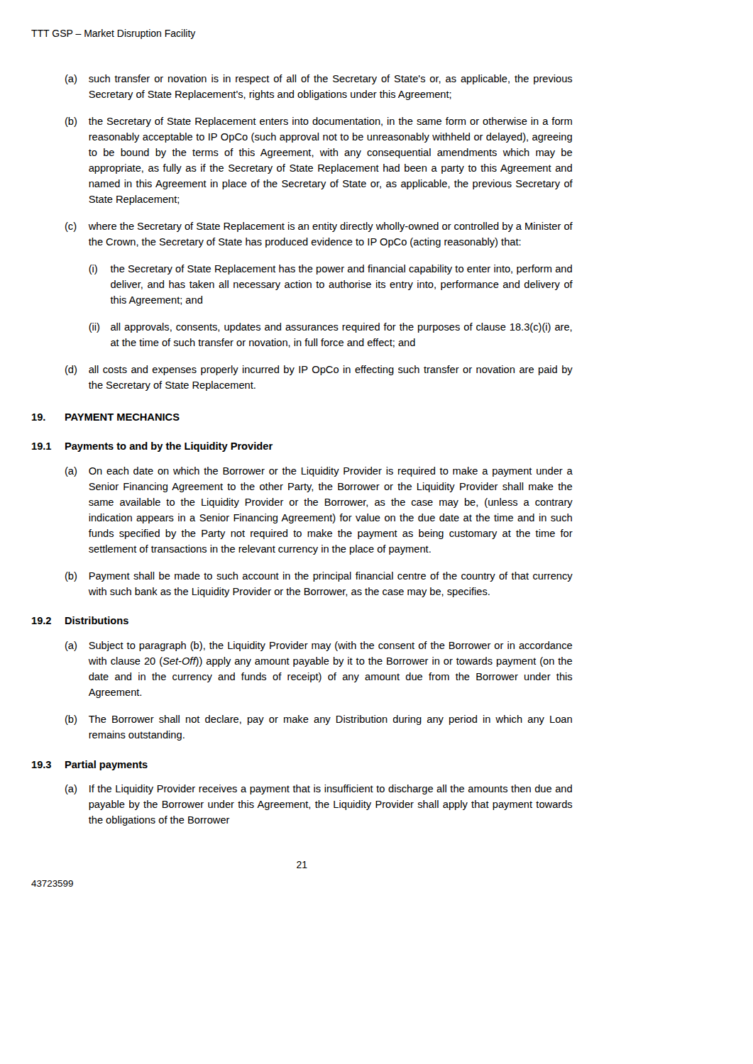TTT GSP – Market Disruption Facility
(a) such transfer or novation is in respect of all of the Secretary of State's or, as applicable, the previous Secretary of State Replacement's, rights and obligations under this Agreement;
(b) the Secretary of State Replacement enters into documentation, in the same form or otherwise in a form reasonably acceptable to IP OpCo (such approval not to be unreasonably withheld or delayed), agreeing to be bound by the terms of this Agreement, with any consequential amendments which may be appropriate, as fully as if the Secretary of State Replacement had been a party to this Agreement and named in this Agreement in place of the Secretary of State or, as applicable, the previous Secretary of State Replacement;
(c) where the Secretary of State Replacement is an entity directly wholly-owned or controlled by a Minister of the Crown, the Secretary of State has produced evidence to IP OpCo (acting reasonably) that:
(i) the Secretary of State Replacement has the power and financial capability to enter into, perform and deliver, and has taken all necessary action to authorise its entry into, performance and delivery of this Agreement; and
(ii) all approvals, consents, updates and assurances required for the purposes of clause 18.3(c)(i) are, at the time of such transfer or novation, in full force and effect; and
(d) all costs and expenses properly incurred by IP OpCo in effecting such transfer or novation are paid by the Secretary of State Replacement.
19. PAYMENT MECHANICS
19.1 Payments to and by the Liquidity Provider
(a) On each date on which the Borrower or the Liquidity Provider is required to make a payment under a Senior Financing Agreement to the other Party, the Borrower or the Liquidity Provider shall make the same available to the Liquidity Provider or the Borrower, as the case may be, (unless a contrary indication appears in a Senior Financing Agreement) for value on the due date at the time and in such funds specified by the Party not required to make the payment as being customary at the time for settlement of transactions in the relevant currency in the place of payment.
(b) Payment shall be made to such account in the principal financial centre of the country of that currency with such bank as the Liquidity Provider or the Borrower, as the case may be, specifies.
19.2 Distributions
(a) Subject to paragraph (b), the Liquidity Provider may (with the consent of the Borrower or in accordance with clause 20 (Set-Off)) apply any amount payable by it to the Borrower in or towards payment (on the date and in the currency and funds of receipt) of any amount due from the Borrower under this Agreement.
(b) The Borrower shall not declare, pay or make any Distribution during any period in which any Loan remains outstanding.
19.3 Partial payments
(a) If the Liquidity Provider receives a payment that is insufficient to discharge all the amounts then due and payable by the Borrower under this Agreement, the Liquidity Provider shall apply that payment towards the obligations of the Borrower
21
43723599